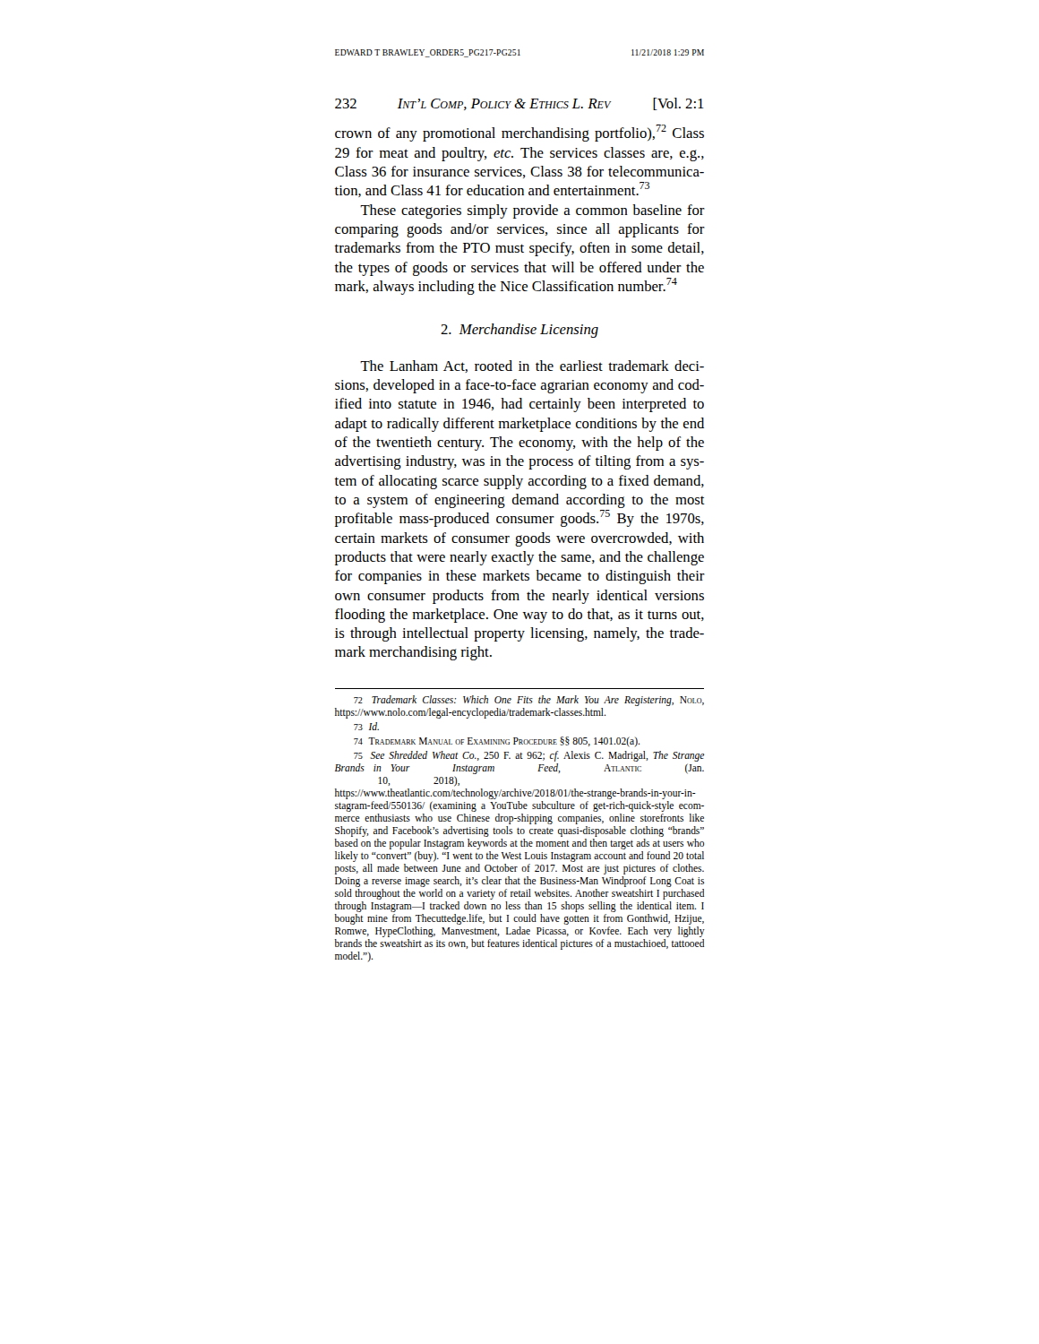Edward T Brawley_Order5_Pg217-Pg251 11/21/2018 1:29 PM
232 Int’l Comp, Policy & Ethics L. Rev [Vol. 2:1
crown of any promotional merchandising portfolio),72 Class 29 for meat and poultry, etc. The services classes are, e.g., Class 36 for insurance services, Class 38 for telecommunication, and Class 41 for education and entertainment.73
These categories simply provide a common baseline for comparing goods and/or services, since all applicants for trademarks from the PTO must specify, often in some detail, the types of goods or services that will be offered under the mark, always including the Nice Classification number.74
2. Merchandise Licensing
The Lanham Act, rooted in the earliest trademark decisions, developed in a face-to-face agrarian economy and codified into statute in 1946, had certainly been interpreted to adapt to radically different marketplace conditions by the end of the twentieth century. The economy, with the help of the advertising industry, was in the process of tilting from a system of allocating scarce supply according to a fixed demand, to a system of engineering demand according to the most profitable mass-produced consumer goods.75 By the 1970s, certain markets of consumer goods were overcrowded, with products that were nearly exactly the same, and the challenge for companies in these markets became to distinguish their own consumer products from the nearly identical versions flooding the marketplace. One way to do that, as it turns out, is through intellectual property licensing, namely, the trademark merchandising right.
72 Trademark Classes: Which One Fits the Mark You Are Registering, Nolo, https://www.nolo.com/legal-encyclopedia/trademark-classes.html.
73 Id.
74 Trademark Manual of Examining Procedure §§ 805, 1401.02(a).
75 See Shredded Wheat Co., 250 F. at 962; cf. Alexis C. Madrigal, The Strange Brands in Your Instagram Feed, Atlantic (Jan. 10, 2018), https://www.theatlantic.com/technology/archive/2018/01/the-strange-brands-in-your-instagram-feed/550136/ (examining a YouTube subculture of get-rich-quick-style ecommerce enthusiasts who use Chinese drop-shipping companies, online storefronts like Shopify, and Facebook’s advertising tools to create quasi-disposable clothing “brands” based on the popular Instagram keywords at the moment and then target ads at users who likely to “convert” (buy). “I went to the West Louis Instagram account and found 20 total posts, all made between June and October of 2017. Most are just pictures of clothes. Doing a reverse image search, it’s clear that the Business-Man Windproof Long Coat is sold throughout the world on a variety of retail websites. Another sweatshirt I purchased through Instagram—I tracked down no less than 15 shops selling the identical item. I bought mine from Thecuttedge.life, but I could have gotten it from Gonthwid, Hzijue, Romwe, HypeClothing, Manvestment, Ladae Picassa, or Kovfee. Each very lightly brands the sweatshirt as its own, but features identical pictures of a mustachioed, tattooed model.”).